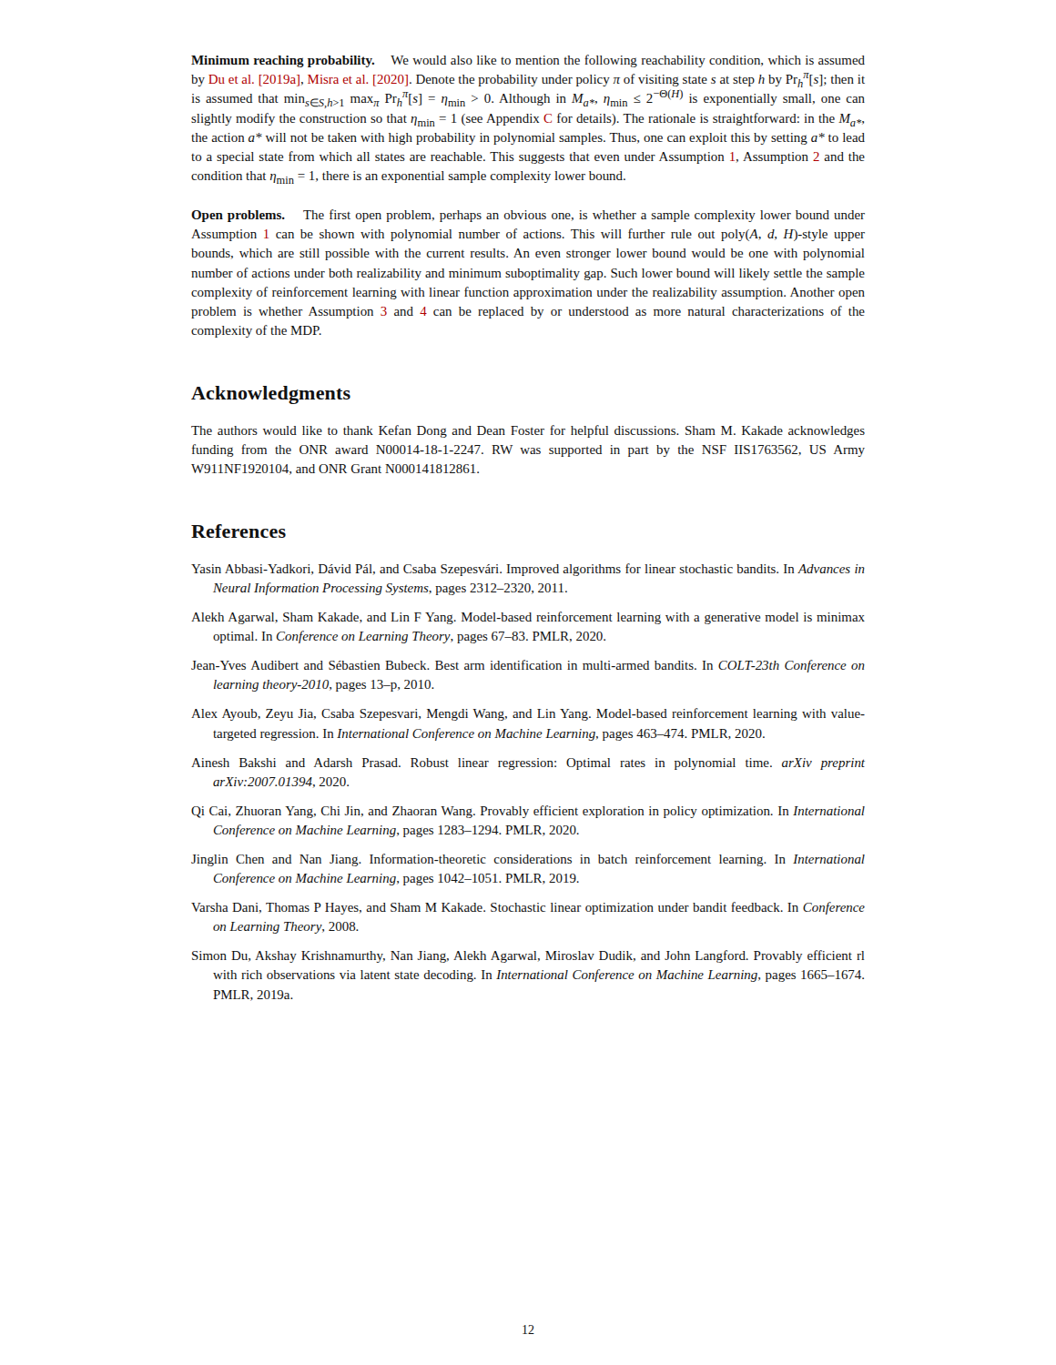Minimum reaching probability. We would also like to mention the following reachability condition, which is assumed by Du et al. [2019a], Misra et al. [2020]. Denote the probability under policy π of visiting state s at step h by Prhπ[s]; then it is assumed that mins∈S,h>1 maxπ Prhπ[s] = ηmin > 0. Although in Ma*, ηmin ≤ 2−Θ(H) is exponentially small, one can slightly modify the construction so that ηmin = 1 (see Appendix C for details). The rationale is straightforward: in the Ma*, the action a* will not be taken with high probability in polynomial samples. Thus, one can exploit this by setting a* to lead to a special state from which all states are reachable. This suggests that even under Assumption 1, Assumption 2 and the condition that ηmin = 1, there is an exponential sample complexity lower bound.
Open problems. The first open problem, perhaps an obvious one, is whether a sample complexity lower bound under Assumption 1 can be shown with polynomial number of actions. This will further rule out poly(A, d, H)-style upper bounds, which are still possible with the current results. An even stronger lower bound would be one with polynomial number of actions under both realizability and minimum suboptimality gap. Such lower bound will likely settle the sample complexity of reinforcement learning with linear function approximation under the realizability assumption. Another open problem is whether Assumption 3 and 4 can be replaced by or understood as more natural characterizations of the complexity of the MDP.
Acknowledgments
The authors would like to thank Kefan Dong and Dean Foster for helpful discussions. Sham M. Kakade acknowledges funding from the ONR award N00014-18-1-2247. RW was supported in part by the NSF IIS1763562, US Army W911NF1920104, and ONR Grant N000141812861.
References
Yasin Abbasi-Yadkori, Dávid Pál, and Csaba Szepesvári. Improved algorithms for linear stochastic bandits. In Advances in Neural Information Processing Systems, pages 2312–2320, 2011.
Alekh Agarwal, Sham Kakade, and Lin F Yang. Model-based reinforcement learning with a generative model is minimax optimal. In Conference on Learning Theory, pages 67–83. PMLR, 2020.
Jean-Yves Audibert and Sébastien Bubeck. Best arm identification in multi-armed bandits. In COLT-23th Conference on learning theory-2010, pages 13–p, 2010.
Alex Ayoub, Zeyu Jia, Csaba Szepesvari, Mengdi Wang, and Lin Yang. Model-based reinforcement learning with value-targeted regression. In International Conference on Machine Learning, pages 463–474. PMLR, 2020.
Ainesh Bakshi and Adarsh Prasad. Robust linear regression: Optimal rates in polynomial time. arXiv preprint arXiv:2007.01394, 2020.
Qi Cai, Zhuoran Yang, Chi Jin, and Zhaoran Wang. Provably efficient exploration in policy optimization. In International Conference on Machine Learning, pages 1283–1294. PMLR, 2020.
Jinglin Chen and Nan Jiang. Information-theoretic considerations in batch reinforcement learning. In International Conference on Machine Learning, pages 1042–1051. PMLR, 2019.
Varsha Dani, Thomas P Hayes, and Sham M Kakade. Stochastic linear optimization under bandit feedback. In Conference on Learning Theory, 2008.
Simon Du, Akshay Krishnamurthy, Nan Jiang, Alekh Agarwal, Miroslav Dudik, and John Langford. Provably efficient rl with rich observations via latent state decoding. In International Conference on Machine Learning, pages 1665–1674. PMLR, 2019a.
12